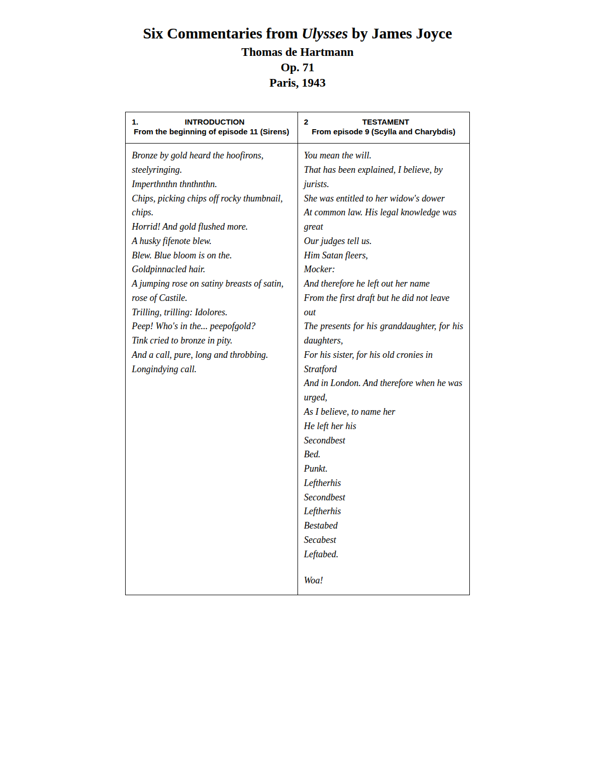Six Commentaries from Ulysses by James Joyce
Thomas de Hartmann
Op. 71
Paris, 1943
| 1. INTRODUCTION From the beginning of episode 11 (Sirens) | 2 TESTAMENT From episode 9 (Scylla and Charybdis) |
| Bronze by gold heard the hoofirons, steelyringing. Imperthnthn thnthnthn. Chips, picking chips off rocky thumbnail, chips. Horrid! And gold flushed more. A husky fifenote blew. Blew. Blue bloom is on the. Goldpinnacled hair. A jumping rose on satiny breasts of satin, rose of Castile. Trilling, trilling: Idolores. Peep! Who's in the... peepofgold? Tink cried to bronze in pity. And a call, pure, long and throbbing. Longindying call. | You mean the will. That has been explained, I believe, by jurists. She was entitled to her widow's dower At common law. His legal knowledge was great Our judges tell us. Him Satan fleers, Mocker: And therefore he left out her name From the first draft but he did not leave out The presents for his granddaughter, for his daughters, For his sister, for his old cronies in Stratford And in London. And therefore when he was urged, As I believe, to name her He left her his Secondbest Bed. Punkt. Leftherhis Secondbest Leftherhis Bestabed Secabest Leftabed. Woa! |